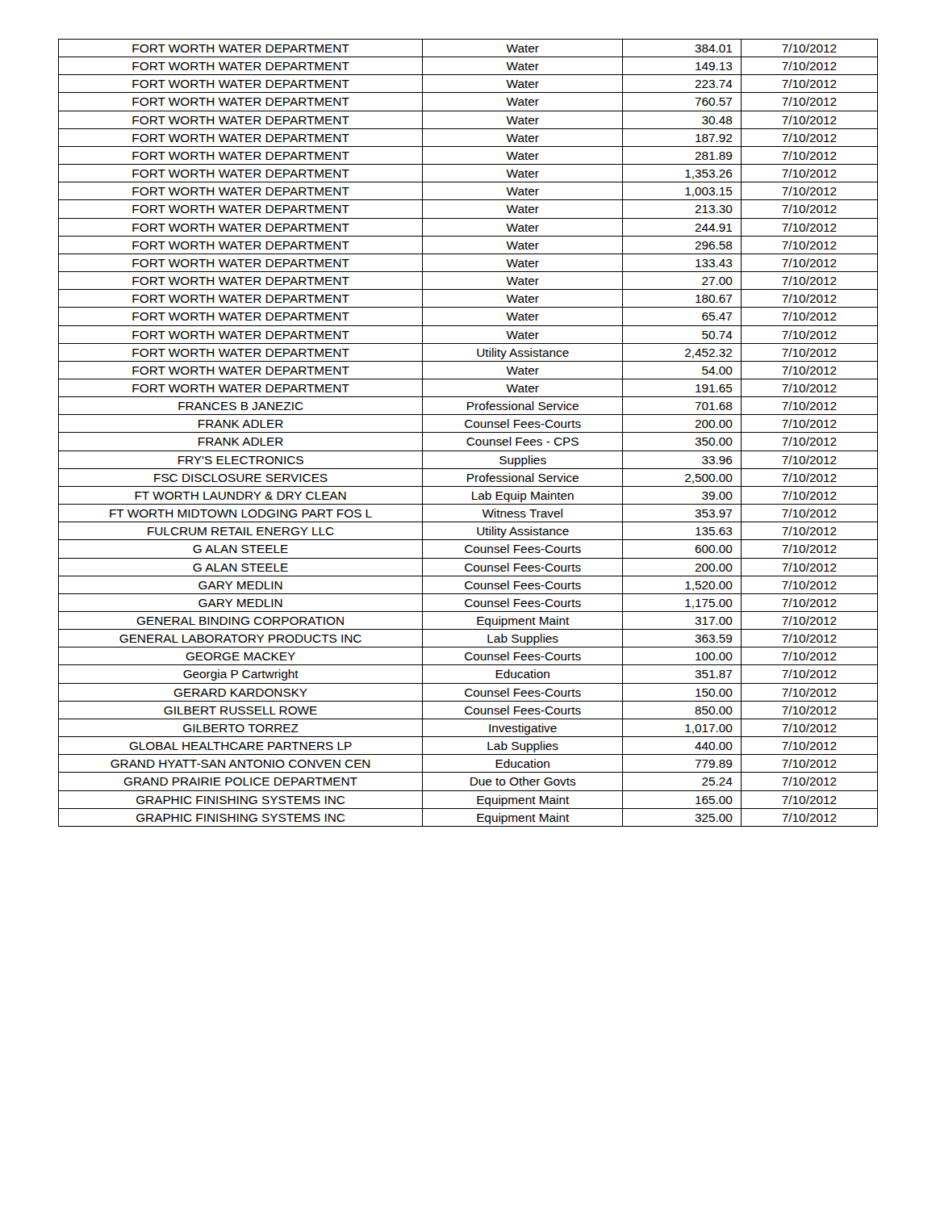| FORT WORTH WATER DEPARTMENT | Water | 384.01 | 7/10/2012 |
| FORT WORTH WATER DEPARTMENT | Water | 149.13 | 7/10/2012 |
| FORT WORTH WATER DEPARTMENT | Water | 223.74 | 7/10/2012 |
| FORT WORTH WATER DEPARTMENT | Water | 760.57 | 7/10/2012 |
| FORT WORTH WATER DEPARTMENT | Water | 30.48 | 7/10/2012 |
| FORT WORTH WATER DEPARTMENT | Water | 187.92 | 7/10/2012 |
| FORT WORTH WATER DEPARTMENT | Water | 281.89 | 7/10/2012 |
| FORT WORTH WATER DEPARTMENT | Water | 1,353.26 | 7/10/2012 |
| FORT WORTH WATER DEPARTMENT | Water | 1,003.15 | 7/10/2012 |
| FORT WORTH WATER DEPARTMENT | Water | 213.30 | 7/10/2012 |
| FORT WORTH WATER DEPARTMENT | Water | 244.91 | 7/10/2012 |
| FORT WORTH WATER DEPARTMENT | Water | 296.58 | 7/10/2012 |
| FORT WORTH WATER DEPARTMENT | Water | 133.43 | 7/10/2012 |
| FORT WORTH WATER DEPARTMENT | Water | 27.00 | 7/10/2012 |
| FORT WORTH WATER DEPARTMENT | Water | 180.67 | 7/10/2012 |
| FORT WORTH WATER DEPARTMENT | Water | 65.47 | 7/10/2012 |
| FORT WORTH WATER DEPARTMENT | Water | 50.74 | 7/10/2012 |
| FORT WORTH WATER DEPARTMENT | Utility Assistance | 2,452.32 | 7/10/2012 |
| FORT WORTH WATER DEPARTMENT | Water | 54.00 | 7/10/2012 |
| FORT WORTH WATER DEPARTMENT | Water | 191.65 | 7/10/2012 |
| FRANCES B JANEZIC | Professional Service | 701.68 | 7/10/2012 |
| FRANK ADLER | Counsel Fees-Courts | 200.00 | 7/10/2012 |
| FRANK ADLER | Counsel Fees - CPS | 350.00 | 7/10/2012 |
| FRY'S ELECTRONICS | Supplies | 33.96 | 7/10/2012 |
| FSC DISCLOSURE SERVICES | Professional Service | 2,500.00 | 7/10/2012 |
| FT WORTH LAUNDRY & DRY CLEAN | Lab Equip Mainten | 39.00 | 7/10/2012 |
| FT WORTH MIDTOWN LODGING PART FOS L | Witness Travel | 353.97 | 7/10/2012 |
| FULCRUM RETAIL ENERGY LLC | Utility Assistance | 135.63 | 7/10/2012 |
| G ALAN STEELE | Counsel Fees-Courts | 600.00 | 7/10/2012 |
| G ALAN STEELE | Counsel Fees-Courts | 200.00 | 7/10/2012 |
| GARY MEDLIN | Counsel Fees-Courts | 1,520.00 | 7/10/2012 |
| GARY MEDLIN | Counsel Fees-Courts | 1,175.00 | 7/10/2012 |
| GENERAL BINDING CORPORATION | Equipment Maint | 317.00 | 7/10/2012 |
| GENERAL LABORATORY PRODUCTS INC | Lab Supplies | 363.59 | 7/10/2012 |
| GEORGE MACKEY | Counsel Fees-Courts | 100.00 | 7/10/2012 |
| Georgia P Cartwright | Education | 351.87 | 7/10/2012 |
| GERARD KARDONSKY | Counsel Fees-Courts | 150.00 | 7/10/2012 |
| GILBERT RUSSELL ROWE | Counsel Fees-Courts | 850.00 | 7/10/2012 |
| GILBERTO TORREZ | Investigative | 1,017.00 | 7/10/2012 |
| GLOBAL HEALTHCARE PARTNERS LP | Lab Supplies | 440.00 | 7/10/2012 |
| GRAND HYATT-SAN ANTONIO CONVEN CEN | Education | 779.89 | 7/10/2012 |
| GRAND PRAIRIE POLICE DEPARTMENT | Due to Other Govts | 25.24 | 7/10/2012 |
| GRAPHIC FINISHING SYSTEMS INC | Equipment Maint | 165.00 | 7/10/2012 |
| GRAPHIC FINISHING SYSTEMS INC | Equipment Maint | 325.00 | 7/10/2012 |